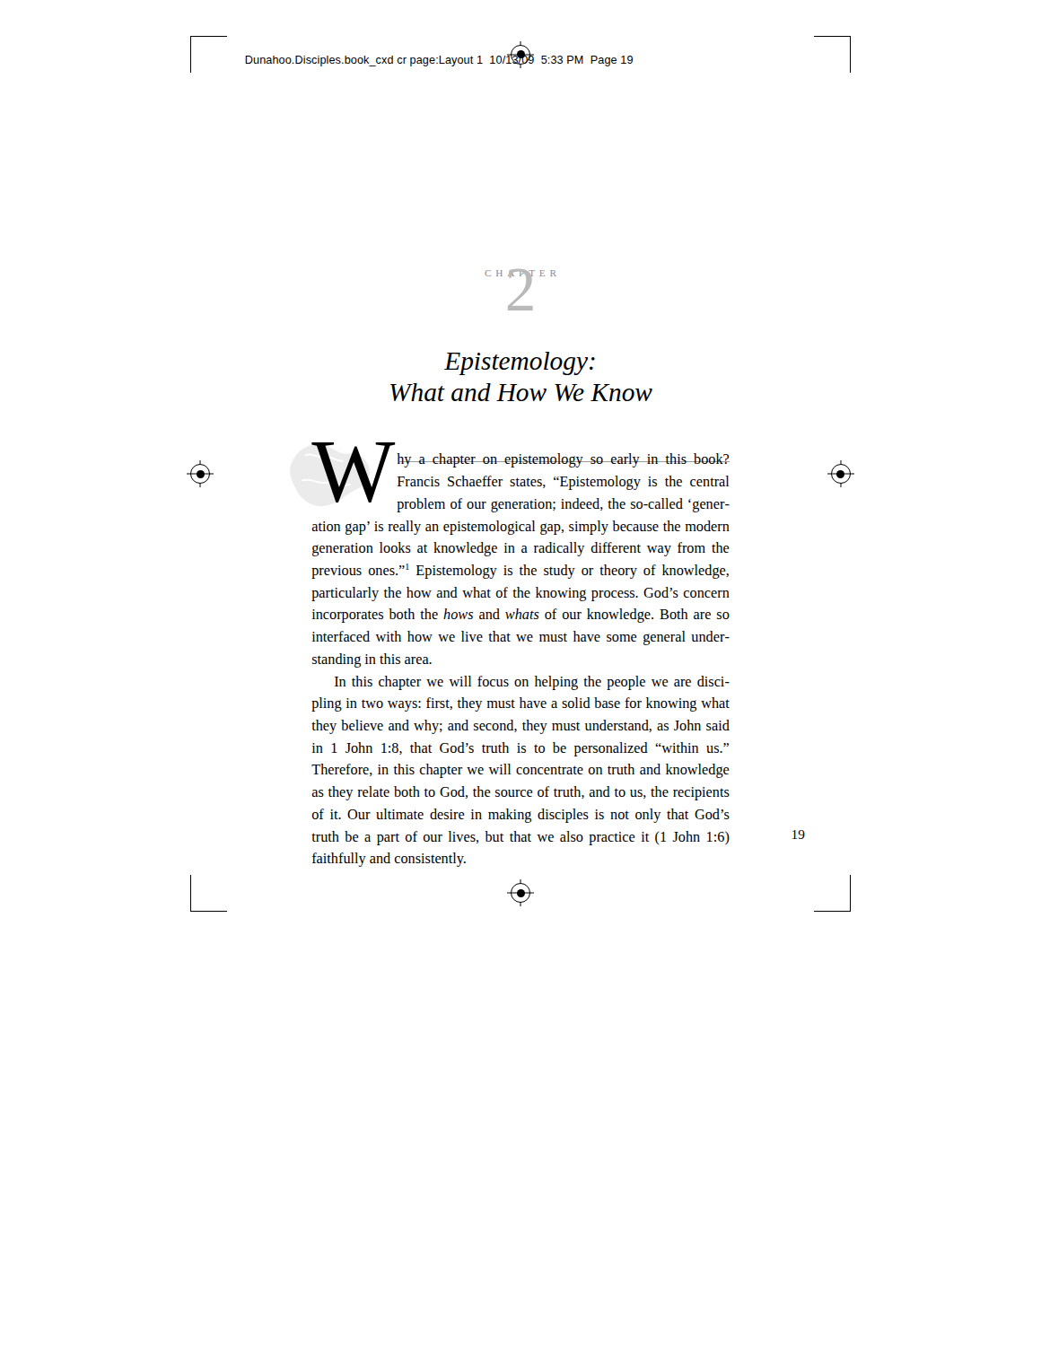Dunahoo.Disciples.book_cxd cr page:Layout 1 10/13/09 5:33 PM Page 19
CHAPTER
2
Epistemology:
What and How We Know
W
hy a chapter on epistemology so early in this book? Francis Schaeffer states, “Epistemology is the central problem of our generation; indeed, the so-called ‘generation gap’ is really an epistemological gap, simply because the modern generation looks at knowledge in a radically different way from the previous ones.”1 Epistemology is the study or theory of knowledge, particularly the how and what of the knowing process. God’s concern incorporates both the hows and whats of our knowledge. Both are so interfaced with how we live that we must have some general understanding in this area.
In this chapter we will focus on helping the people we are discipling in two ways: first, they must have a solid base for knowing what they believe and why; and second, they must understand, as John said in 1 John 1:8, that God’s truth is to be personalized “within us.” Therefore, in this chapter we will concentrate on truth and knowledge as they relate both to God, the source of truth, and to us, the recipients of it. Our ultimate desire in making disciples is not only that God’s truth be a part of our lives, but that we also practice it (1 John 1:6) faithfully and consistently.
19